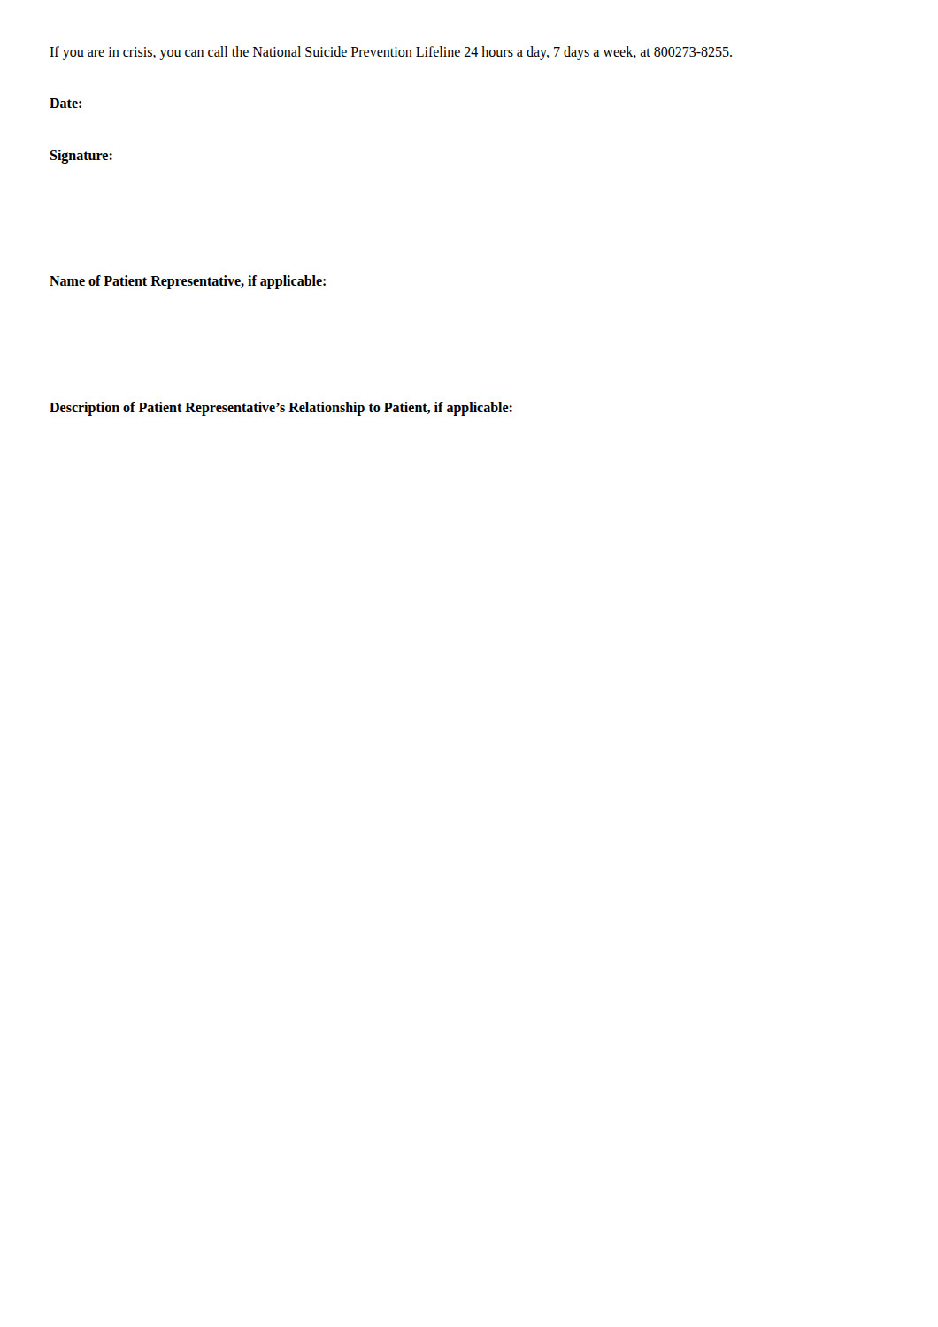If you are in crisis, you can call the National Suicide Prevention Lifeline 24 hours a day, 7 days a week, at 800273-8255.
Date:
Signature:
Name of Patient Representative, if applicable:
Description of Patient Representative’s Relationship to Patient, if applicable: